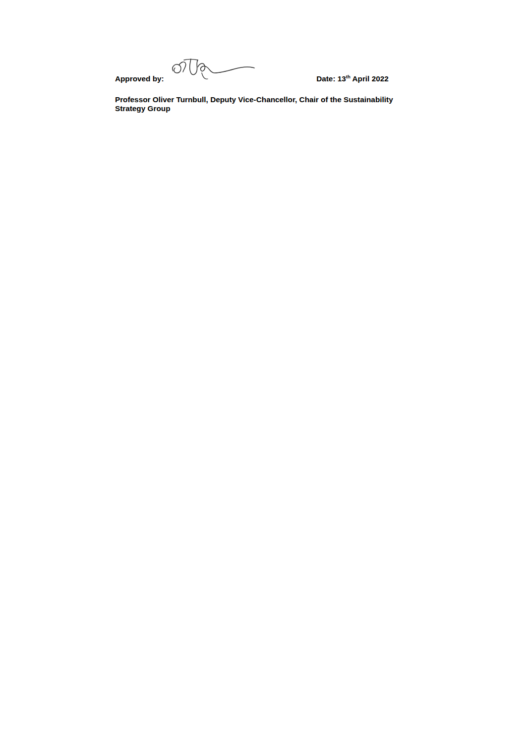Approved by:
Date: 13th April 2022
Professor Oliver Turnbull, Deputy Vice-Chancellor, Chair of the Sustainability Strategy Group